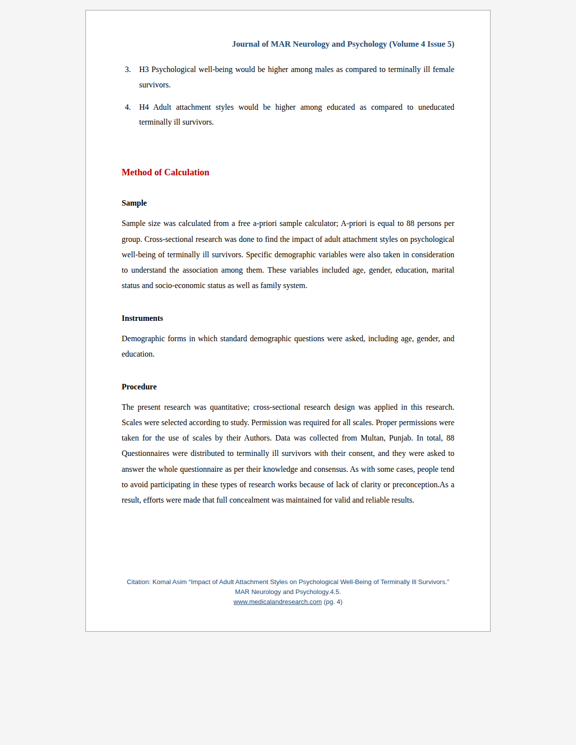Journal of MAR Neurology and Psychology (Volume 4 Issue 5)
H3 Psychological well-being would be higher among males as compared to terminally ill female survivors.
H4 Adult attachment styles would be higher among educated as compared to uneducated terminally ill survivors.
Method of Calculation
Sample
Sample size was calculated from a free a-priori sample calculator; A-priori is equal to 88 persons per group. Cross-sectional research was done to find the impact of adult attachment styles on psychological well-being of terminally ill survivors. Specific demographic variables were also taken in consideration to understand the association among them. These variables included age, gender, education, marital status and socio-economic status as well as family system.
Instruments
Demographic forms in which standard demographic questions were asked, including age, gender, and education.
Procedure
The present research was quantitative; cross-sectional research design was applied in this research. Scales were selected according to study. Permission was required for all scales. Proper permissions were taken for the use of scales by their Authors. Data was collected from Multan, Punjab. In total, 88 Questionnaires were distributed to terminally ill survivors with their consent, and they were asked to answer the whole questionnaire as per their knowledge and consensus. As with some cases, people tend to avoid participating in these types of research works because of lack of clarity or preconception.As a result, efforts were made that full concealment was maintained for valid and reliable results.
Citation: Komal Asim “Impact of Adult Attachment Styles on Psychological Well-Being of Terminally Ill Survivors.”
MAR Neurology and Psychology.4.5.
www.medicalandresearch.com (pg. 4)